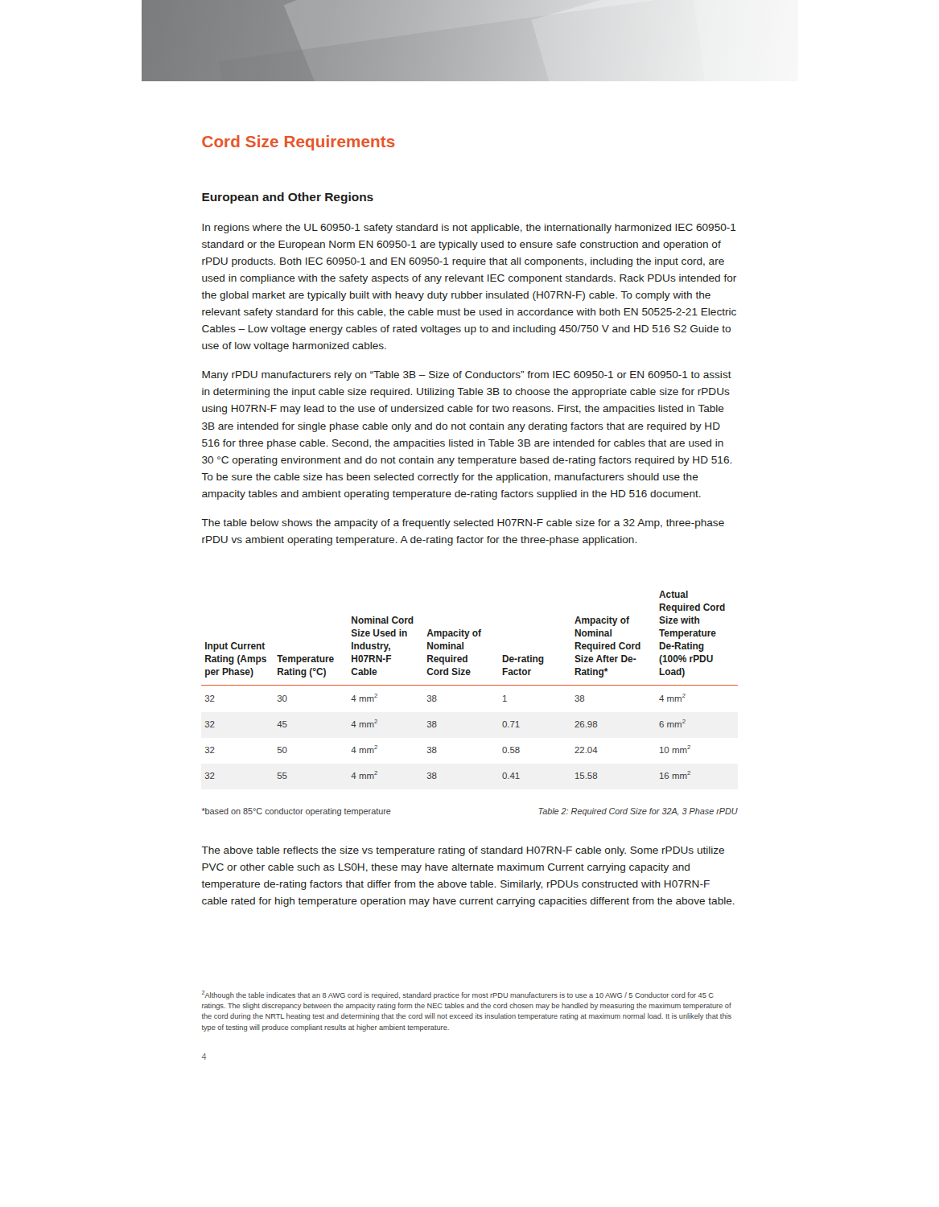Cord Size Requirements
European and Other Regions
In regions where the UL 60950-1 safety standard is not applicable, the internationally harmonized IEC 60950-1 standard or the European Norm EN 60950-1 are typically used to ensure safe construction and operation of rPDU products. Both IEC 60950-1 and EN 60950-1 require that all components, including the input cord, are used in compliance with the safety aspects of any relevant IEC component standards. Rack PDUs intended for the global market are typically built with heavy duty rubber insulated (H07RN-F) cable. To comply with the relevant safety standard for this cable, the cable must be used in accordance with both EN 50525-2-21 Electric Cables – Low voltage energy cables of rated voltages up to and including 450/750 V and HD 516 S2 Guide to use of low voltage harmonized cables.
Many rPDU manufacturers rely on “Table 3B – Size of Conductors” from IEC 60950-1 or EN 60950-1 to assist in determining the input cable size required. Utilizing Table 3B to choose the appropriate cable size for rPDUs using H07RN-F may lead to the use of undersized cable for two reasons. First, the ampacities listed in Table 3B are intended for single phase cable only and do not contain any derating factors that are required by HD 516 for three phase cable. Second, the ampacities listed in Table 3B are intended for cables that are used in 30 °C operating environment and do not contain any temperature based de-rating factors required by HD 516. To be sure the cable size has been selected correctly for the application, manufacturers should use the ampacity tables and ambient operating temperature de-rating factors supplied in the HD 516 document.
The table below shows the ampacity of a frequently selected H07RN-F cable size for a 32 Amp, three-phase rPDU vs ambient operating temperature. A de-rating factor for the three-phase application.
| Input Current Rating (Amps per Phase) | Temperature Rating (°C) | Nominal Cord Size Used in Industry, H07RN-F Cable | Ampacity of Nominal Required Cord Size | De-rating Factor | Ampacity of Nominal Required Cord Size After De-Rating* | Actual Required Cord Size with Temperature De-Rating (100% rPDU Load) |
| --- | --- | --- | --- | --- | --- | --- |
| 32 | 30 | 4 mm 2 | 38 | 1 | 38 | 4 mm 2 |
| 32 | 45 | 4 mm 2 | 38 | 0.71 | 26.98 | 6 mm 2 |
| 32 | 50 | 4 mm 2 | 38 | 0.58 | 22.04 | 10 mm 2 |
| 32 | 55 | 4 mm 2 | 38 | 0.41 | 15.58 | 16 mm 2 |
*based on 85°C conductor operating temperature
Table 2: Required Cord Size for 32A, 3 Phase rPDU
The above table reflects the size vs temperature rating of standard H07RN-F cable only. Some rPDUs utilize PVC or other cable such as LS0H, these may have alternate maximum Current carrying capacity and temperature de-rating factors that differ from the above table. Similarly, rPDUs constructed with H07RN-F cable rated for high temperature operation may have current carrying capacities different from the above table.
2Although the table indicates that an 8 AWG cord is required, standard practice for most rPDU manufacturers is to use a 10 AWG / 5 Conductor cord for 45 C ratings. The slight discrepancy between the ampacity rating form the NEC tables and the cord chosen may be handled by measuring the maximum temperature of the cord during the NRTL heating test and determining that the cord will not exceed its insulation temperature rating at maximum normal load. It is unlikely that this type of testing will produce compliant results at higher ambient temperature.
4